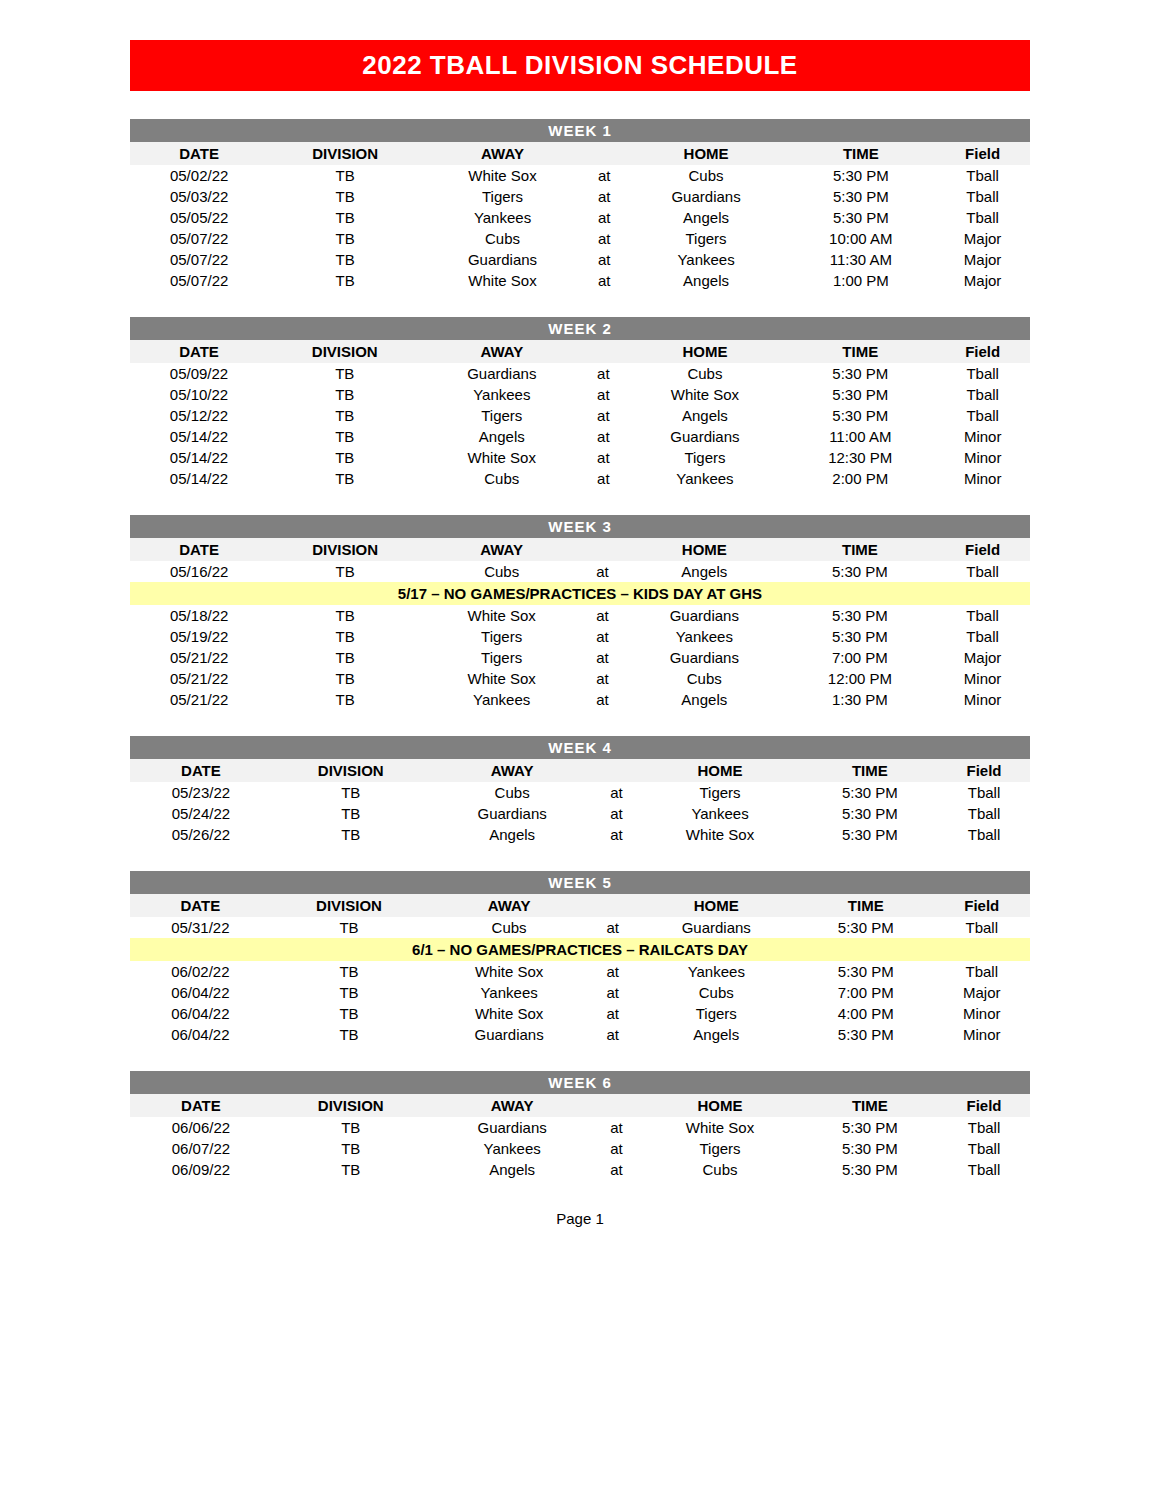2022 TBALL DIVISION SCHEDULE
WEEK 1
| DATE | DIVISION | AWAY | | HOME | TIME | Field |
| --- | --- | --- | --- | --- | --- | --- |
| 05/02/22 | TB | White Sox | at | Cubs | 5:30 PM | Tball |
| 05/03/22 | TB | Tigers | at | Guardians | 5:30 PM | Tball |
| 05/05/22 | TB | Yankees | at | Angels | 5:30 PM | Tball |
| 05/07/22 | TB | Cubs | at | Tigers | 10:00 AM | Major |
| 05/07/22 | TB | Guardians | at | Yankees | 11:30 AM | Major |
| 05/07/22 | TB | White Sox | at | Angels | 1:00 PM | Major |
WEEK 2
| DATE | DIVISION | AWAY | | HOME | TIME | Field |
| --- | --- | --- | --- | --- | --- | --- |
| 05/09/22 | TB | Guardians | at | Cubs | 5:30 PM | Tball |
| 05/10/22 | TB | Yankees | at | White Sox | 5:30 PM | Tball |
| 05/12/22 | TB | Tigers | at | Angels | 5:30 PM | Tball |
| 05/14/22 | TB | Angels | at | Guardians | 11:00 AM | Minor |
| 05/14/22 | TB | White Sox | at | Tigers | 12:30 PM | Minor |
| 05/14/22 | TB | Cubs | at | Yankees | 2:00 PM | Minor |
WEEK 3
| DATE | DIVISION | AWAY | | HOME | TIME | Field |
| --- | --- | --- | --- | --- | --- | --- |
| 05/16/22 | TB | Cubs | at | Angels | 5:30 PM | Tball |
| 5/17 – NO GAMES/PRACTICES – KIDS DAY AT GHS |
| 05/18/22 | TB | White Sox | at | Guardians | 5:30 PM | Tball |
| 05/19/22 | TB | Tigers | at | Yankees | 5:30 PM | Tball |
| 05/21/22 | TB | Tigers | at | Guardians | 7:00 PM | Major |
| 05/21/22 | TB | White Sox | at | Cubs | 12:00 PM | Minor |
| 05/21/22 | TB | Yankees | at | Angels | 1:30 PM | Minor |
WEEK 4
| DATE | DIVISION | AWAY | | HOME | TIME | Field |
| --- | --- | --- | --- | --- | --- | --- |
| 05/23/22 | TB | Cubs | at | Tigers | 5:30 PM | Tball |
| 05/24/22 | TB | Guardians | at | Yankees | 5:30 PM | Tball |
| 05/26/22 | TB | Angels | at | White Sox | 5:30 PM | Tball |
WEEK 5
| DATE | DIVISION | AWAY | | HOME | TIME | Field |
| --- | --- | --- | --- | --- | --- | --- |
| 05/31/22 | TB | Cubs | at | Guardians | 5:30 PM | Tball |
| 6/1 – NO GAMES/PRACTICES – RAILCATS DAY |
| 06/02/22 | TB | White Sox | at | Yankees | 5:30 PM | Tball |
| 06/04/22 | TB | Yankees | at | Cubs | 7:00 PM | Major |
| 06/04/22 | TB | White Sox | at | Tigers | 4:00 PM | Minor |
| 06/04/22 | TB | Guardians | at | Angels | 5:30 PM | Minor |
WEEK 6
| DATE | DIVISION | AWAY | | HOME | TIME | Field |
| --- | --- | --- | --- | --- | --- | --- |
| 06/06/22 | TB | Guardians | at | White Sox | 5:30 PM | Tball |
| 06/07/22 | TB | Yankees | at | Tigers | 5:30 PM | Tball |
| 06/09/22 | TB | Angels | at | Cubs | 5:30 PM | Tball |
Page 1